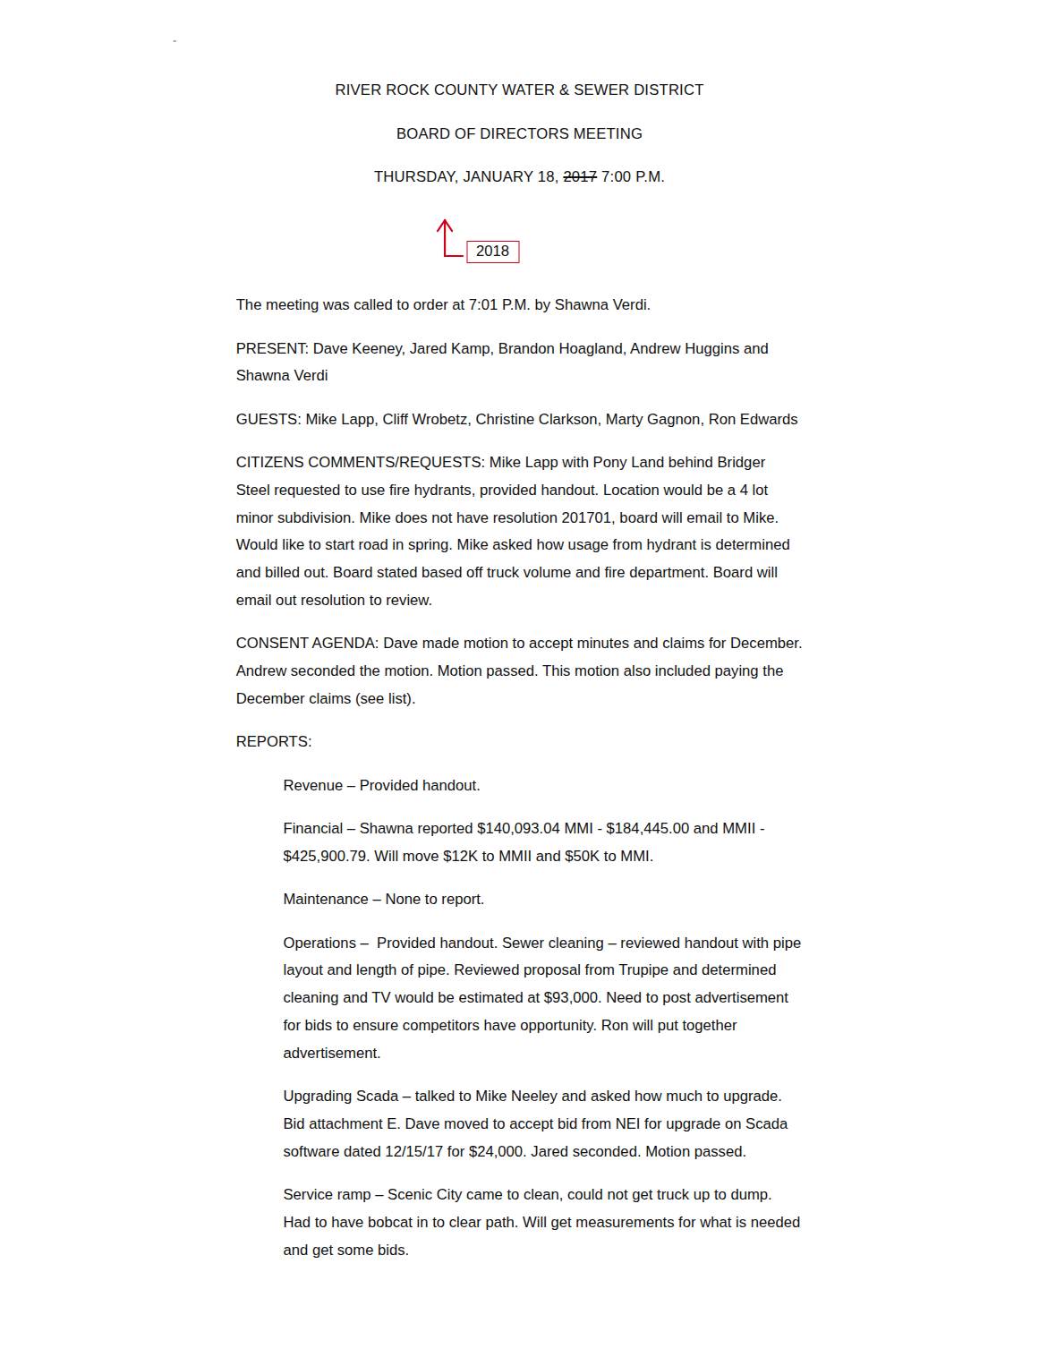"
RIVER ROCK COUNTY WATER & SEWER DISTRICT
BOARD OF DIRECTORS MEETING
THURSDAY, JANUARY 18, 2017 7:00 P.M.
2018
The meeting was called to order at 7:01 P.M. by Shawna Verdi.
PRESENT: Dave Keeney, Jared Kamp, Brandon Hoagland, Andrew Huggins and Shawna Verdi
GUESTS: Mike Lapp, Cliff Wrobetz, Christine Clarkson, Marty Gagnon, Ron Edwards
CITIZENS COMMENTS/REQUESTS: Mike Lapp with Pony Land behind Bridger Steel requested to use fire hydrants, provided handout. Location would be a 4 lot minor subdivision. Mike does not have resolution 201701, board will email to Mike. Would like to start road in spring. Mike asked how usage from hydrant is determined and billed out. Board stated based off truck volume and fire department. Board will email out resolution to review.
CONSENT AGENDA: Dave made motion to accept minutes and claims for December. Andrew seconded the motion. Motion passed. This motion also included paying the December claims (see list).
REPORTS:
Revenue – Provided handout.
Financial – Shawna reported $140,093.04 MMI - $184,445.00 and MMII - $425,900.79. Will move $12K to MMII and $50K to MMI.
Maintenance – None to report.
Operations – Provided handout. Sewer cleaning – reviewed handout with pipe layout and length of pipe. Reviewed proposal from Trupipe and determined cleaning and TV would be estimated at $93,000. Need to post advertisement for bids to ensure competitors have opportunity. Ron will put together advertisement.
Upgrading Scada – talked to Mike Neeley and asked how much to upgrade. Bid attachment E. Dave moved to accept bid from NEI for upgrade on Scada software dated 12/15/17 for $24,000. Jared seconded. Motion passed.
Service ramp – Scenic City came to clean, could not get truck up to dump. Had to have bobcat in to clear path. Will get measurements for what is needed and get some bids.